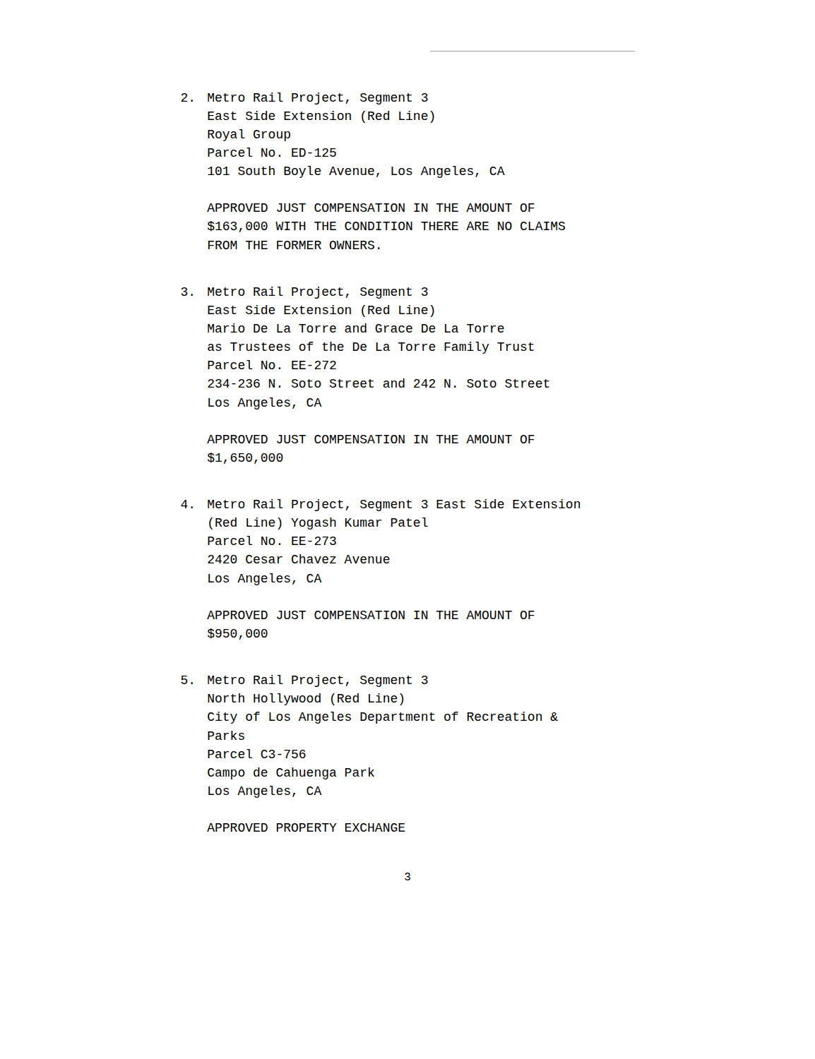2.
Metro Rail Project, Segment 3
East Side Extension (Red Line)
Royal Group
Parcel No. ED-125
101 South Boyle Avenue, Los Angeles, CA
APPROVED JUST COMPENSATION IN THE AMOUNT OF
$163,000 WITH THE CONDITION THERE ARE NO CLAIMS
FROM THE FORMER OWNERS.
3.
Metro Rail Project, Segment 3
East Side Extension (Red Line)
Mario De La Torre and Grace De La Torre
as Trustees of the De La Torre Family Trust
Parcel No. EE-272
234-236 N. Soto Street and 242 N. Soto Street
Los Angeles, CA
APPROVED JUST COMPENSATION IN THE AMOUNT OF
$1,650,000
4.
Metro Rail Project, Segment 3 East Side Extension
(Red Line) Yogash Kumar Patel
Parcel No. EE-273
2420 Cesar Chavez Avenue
Los Angeles, CA
APPROVED JUST COMPENSATION IN THE AMOUNT OF
$950,000
5.
Metro Rail Project, Segment 3
North Hollywood (Red Line)
City of Los Angeles Department of Recreation &
Parks
Parcel C3-756
Campo de Cahuenga Park
Los Angeles, CA
APPROVED PROPERTY EXCHANGE
3